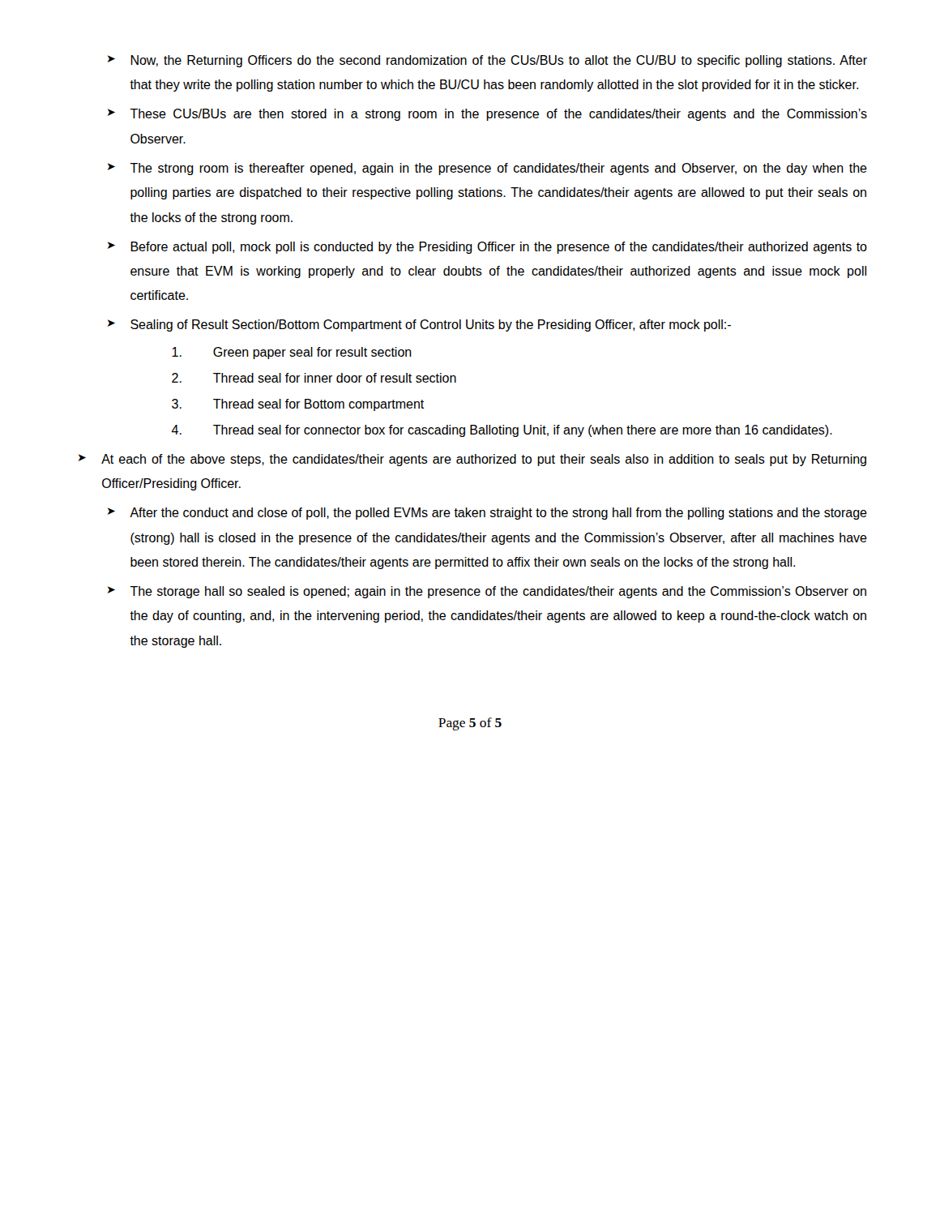Now, the Returning Officers do the second randomization of the CUs/BUs to allot the CU/BU to specific polling stations. After that they write the polling station number to which the BU/CU has been randomly allotted in the slot provided for it in the sticker.
These CUs/BUs are then stored in a strong room in the presence of the candidates/their agents and the Commission’s Observer.
The strong room is thereafter opened, again in the presence of candidates/their agents and Observer, on the day when the polling parties are dispatched to their respective polling stations. The candidates/their agents are allowed to put their seals on the locks of the strong room.
Before actual poll, mock poll is conducted by the Presiding Officer in the presence of the candidates/their authorized agents to ensure that EVM is working properly and to clear doubts of the candidates/their authorized agents and issue mock poll certificate.
Sealing of Result Section/Bottom Compartment of Control Units by the Presiding Officer, after mock poll:-
Green paper seal for result section
Thread seal for inner door of result section
Thread seal for Bottom compartment
Thread seal for connector box for cascading Balloting Unit, if any (when there are more than 16 candidates).
At each of the above steps, the candidates/their agents are authorized to put their seals also in addition to seals put by Returning Officer/Presiding Officer.
After the conduct and close of poll, the polled EVMs are taken straight to the strong hall from the polling stations and the storage (strong) hall is closed in the presence of the candidates/their agents and the Commission’s Observer, after all machines have been stored therein. The candidates/their agents are permitted to affix their own seals on the locks of the strong hall.
The storage hall so sealed is opened; again in the presence of the candidates/their agents and the Commission’s Observer on the day of counting, and, in the intervening period, the candidates/their agents are allowed to keep a round-the-clock watch on the storage hall.
Page 5 of 5